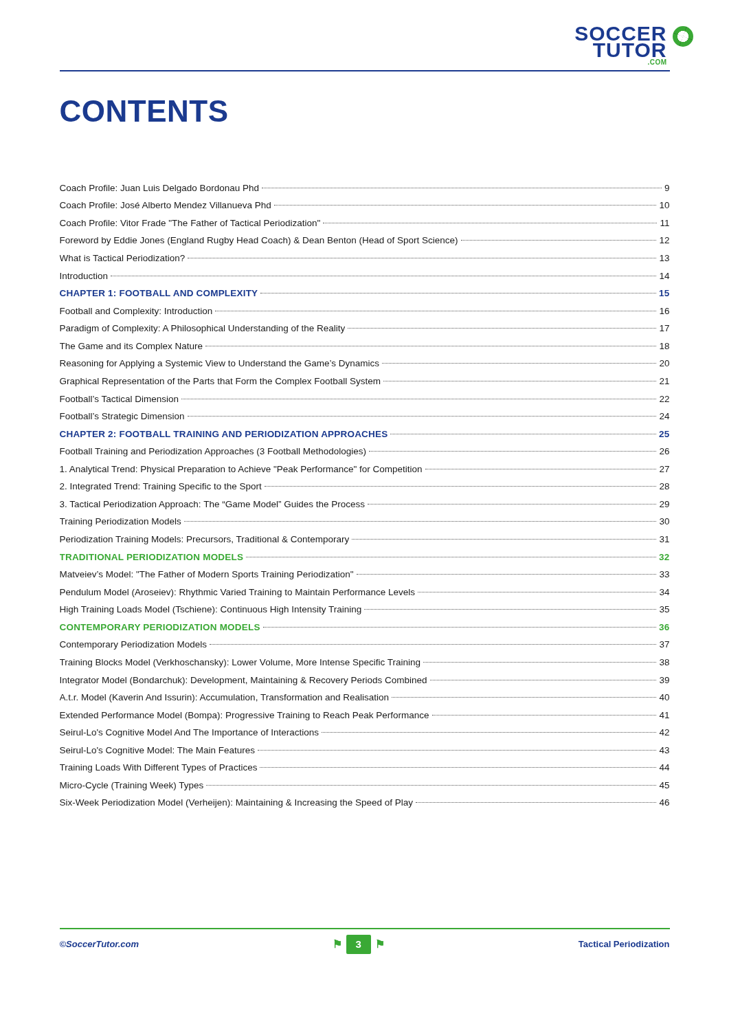SOCCER TUTOR .COM
CONTENTS
Coach Profile: Juan Luis Delgado Bordonau Phd 9
Coach Profile: José Alberto Mendez Villanueva Phd 10
Coach Profile: Vitor Frade "The Father of Tactical Periodization" 11
Foreword by Eddie Jones (England Rugby Head Coach) & Dean Benton (Head of Sport Science) 12
What is Tactical Periodization? 13
Introduction 14
CHAPTER 1: FOOTBALL AND COMPLEXITY 15
Football and Complexity: Introduction 16
Paradigm of Complexity: A Philosophical Understanding of the Reality 17
The Game and its Complex Nature 18
Reasoning for Applying a Systemic View to Understand the Game’s Dynamics 20
Graphical Representation of the Parts that Form the Complex Football System 21
Football’s Tactical Dimension 22
Football’s Strategic Dimension 24
CHAPTER 2: FOOTBALL TRAINING AND PERIODIZATION APPROACHES 25
Football Training and Periodization Approaches (3 Football Methodologies) 26
1. Analytical Trend: Physical Preparation to Achieve "Peak Performance" for Competition 27
2. Integrated Trend: Training Specific to the Sport 28
3. Tactical Periodization Approach: The “Game Model” Guides the Process 29
Training Periodization Models 30
Periodization Training Models: Precursors, Traditional & Contemporary 31
TRADITIONAL PERIODIZATION MODELS 32
Matveiev’s Model: "The Father of Modern Sports Training Periodization" 33
Pendulum Model (Aroseiev): Rhythmic Varied Training to Maintain Performance Levels 34
High Training Loads Model (Tschiene): Continuous High Intensity Training 35
CONTEMPORARY PERIODIZATION MODELS 36
Contemporary Periodization Models 37
Training Blocks Model (Verkhoschansky): Lower Volume, More Intense Specific Training 38
Integrator Model (Bondarchuk): Development, Maintaining & Recovery Periods Combined 39
A.t.r. Model (Kaverin And Issurin): Accumulation, Transformation and Realisation 40
Extended Performance Model (Bompa): Progressive Training to Reach Peak Performance 41
Seirul-Lo's Cognitive Model And The Importance of Interactions 42
Seirul-Lo's Cognitive Model: The Main Features 43
Training Loads With Different Types of Practices 44
Micro-Cycle (Training Week) Types 45
Six-Week Periodization Model (Verheijen): Maintaining & Increasing the Speed of Play 46
©SoccerTutor.com
⚑ 3 ⚑
Tactical Periodization